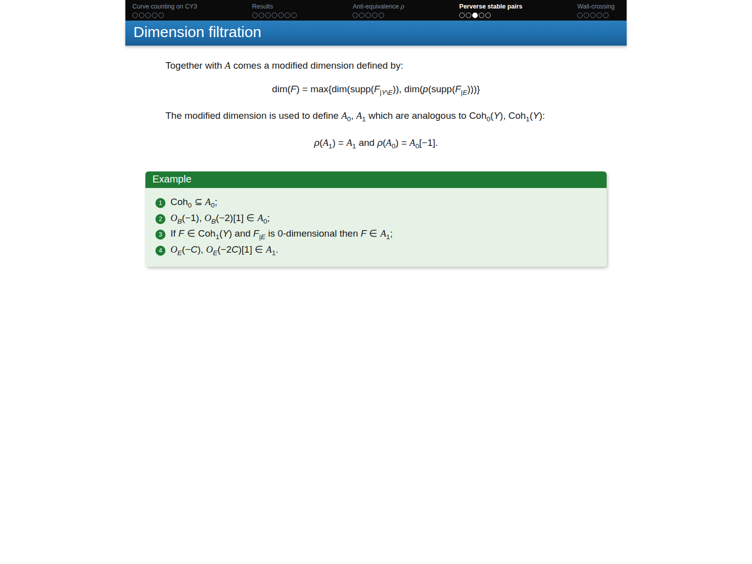Curve counting on CY3
Results
Anti-equivalence ρ
Perverse stable pairs
Wall-crossing
Dimension filtration
Together with A comes a modified dimension defined by:
dim(F) = max{dim(supp(F|Y\E)), dim(p(supp(F|E)))}
The modified dimension is used to define A0, A1 which are analogous to Coh0(Y), Coh1(Y):
ρ(A1) = A1 and ρ(A0) = A0[−1].
Example
1 Coh0 ⊆ A0;
2 OB(−1), OB(−2)[1] ∈ A0;
3 If F ∈ Coh1(Y) and F|E is 0-dimensional then F ∈ A1;
4 OE(−C), OE(−2C)[1] ∈ A1.